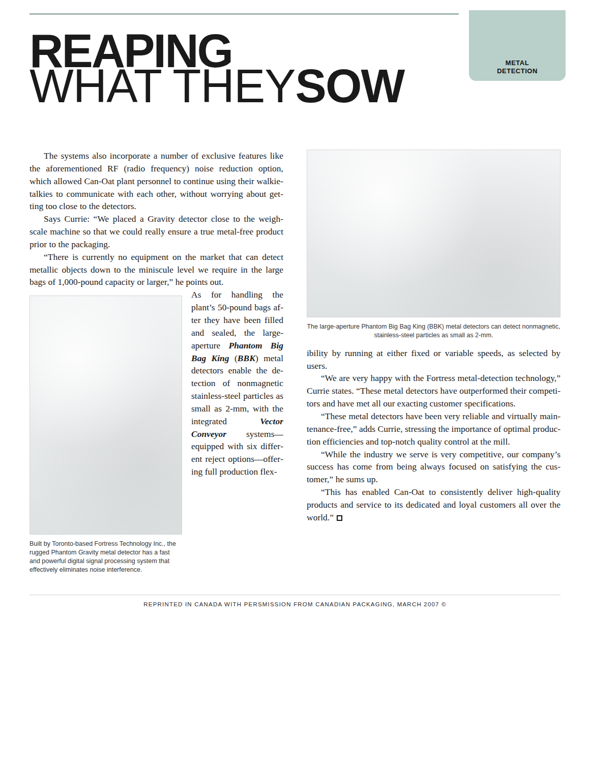METAL
DETECTION
REAPING WHAT THEY SOW
The systems also incorporate a number of exclusive features like the aforementioned RF (radio frequency) noise reduction option, which allowed Can-Oat plant personnel to continue using their walkie-talkies to communicate with each other, without worrying about getting too close to the detectors.
Says Currie: “We placed a Gravity detector close to the weigh-scale machine so that we could really ensure a true metal-free product prior to the packaging.
“There is currently no equipment on the market that can detect metallic objects down to the miniscule level we require in the large bags of 1,000-pound capacity or larger,” he points out.
Built by Toronto-based Fortress Technology Inc., the rugged Phantom Gravity metal detector has a fast and powerful digital signal processing system that effectively eliminates noise interference.
As for handling the plant’s 50-pound bags after they have been filled and sealed, the large-aperture Phantom Big Bag King (BBK) metal detectors enable the detection of nonmagnetic stainless-steel particles as small as 2-mm, with the integrated Vector Conveyor systems—equipped with six different reject options—offering full production flex-
The large-aperture Phantom Big Bag King (BBK) metal detectors can detect nonmagnetic, stainless-steel particles as small as 2-mm.
ibility by running at either fixed or variable speeds, as selected by users.
“We are very happy with the Fortress metal-detection technology,” Currie states. “These metal detectors have outperformed their competitors and have met all our exacting customer specifications.
“These metal detectors have been very reliable and virtually maintenance-free,” adds Currie, stressing the importance of optimal production efficiencies and top-notch quality control at the mill.
“While the industry we serve is very competitive, our company’s success has come from being always focused on satisfying the customer,” he sums up.
“This has enabled Can-Oat to consistently deliver high-quality products and service to its dedicated and loyal customers all over the world.”
REPRINTED IN CANADA WITH PERSMISSION FROM CANADIAN PACKAGING, MARCH 2007 ©